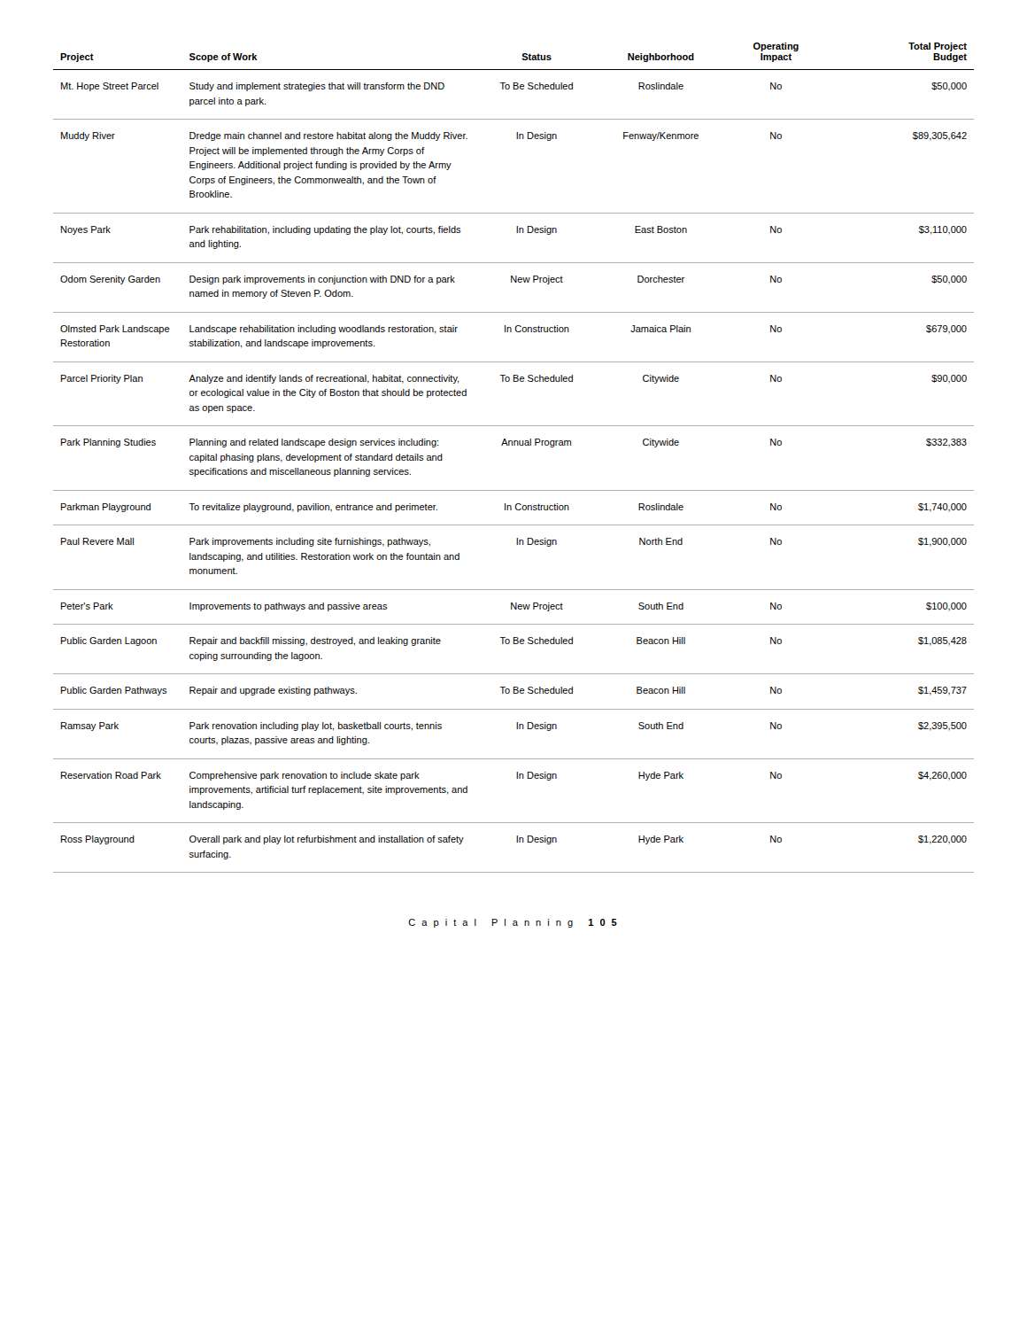| Project | Scope of Work | Status | Neighborhood | Operating Impact | Total Project Budget |
| --- | --- | --- | --- | --- | --- |
| Mt. Hope Street Parcel | Study and implement strategies that will transform the DND parcel into a park. | To Be Scheduled | Roslindale | No | $50,000 |
| Muddy River | Dredge main channel and restore habitat along the Muddy River. Project will be implemented through the Army Corps of Engineers. Additional project funding is provided by the Army Corps of Engineers, the Commonwealth, and the Town of Brookline. | In Design | Fenway/Kenmore | No | $89,305,642 |
| Noyes Park | Park rehabilitation, including updating the play lot, courts, fields and lighting. | In Design | East Boston | No | $3,110,000 |
| Odom Serenity Garden | Design park improvements in conjunction with DND for a park named in memory of Steven P. Odom. | New Project | Dorchester | No | $50,000 |
| Olmsted Park Landscape Restoration | Landscape rehabilitation including woodlands restoration, stair stabilization, and landscape improvements. | In Construction | Jamaica Plain | No | $679,000 |
| Parcel Priority Plan | Analyze and identify lands of recreational, habitat, connectivity, or ecological value in the City of Boston that should be protected as open space. | To Be Scheduled | Citywide | No | $90,000 |
| Park Planning Studies | Planning and related landscape design services including: capital phasing plans, development of standard details and specifications and miscellaneous planning services. | Annual Program | Citywide | No | $332,383 |
| Parkman Playground | To revitalize playground, pavilion, entrance and perimeter. | In Construction | Roslindale | No | $1,740,000 |
| Paul Revere Mall | Park improvements including site furnishings, pathways, landscaping, and utilities. Restoration work on the fountain and monument. | In Design | North End | No | $1,900,000 |
| Peter's Park | Improvements to pathways and passive areas | New Project | South End | No | $100,000 |
| Public Garden Lagoon | Repair and backfill missing, destroyed, and leaking granite coping surrounding the lagoon. | To Be Scheduled | Beacon Hill | No | $1,085,428 |
| Public Garden Pathways | Repair and upgrade existing pathways. | To Be Scheduled | Beacon Hill | No | $1,459,737 |
| Ramsay Park | Park renovation including play lot, basketball courts, tennis courts, plazas, passive areas and lighting. | In Design | South End | No | $2,395,500 |
| Reservation Road Park | Comprehensive park renovation to include skate park improvements, artificial turf replacement, site improvements, and landscaping. | In Design | Hyde Park | No | $4,260,000 |
| Ross Playground | Overall park and play lot refurbishment and installation of safety surfacing. | In Design | Hyde Park | No | $1,220,000 |
C a p i t a l P l a n n i n g 1 0 5